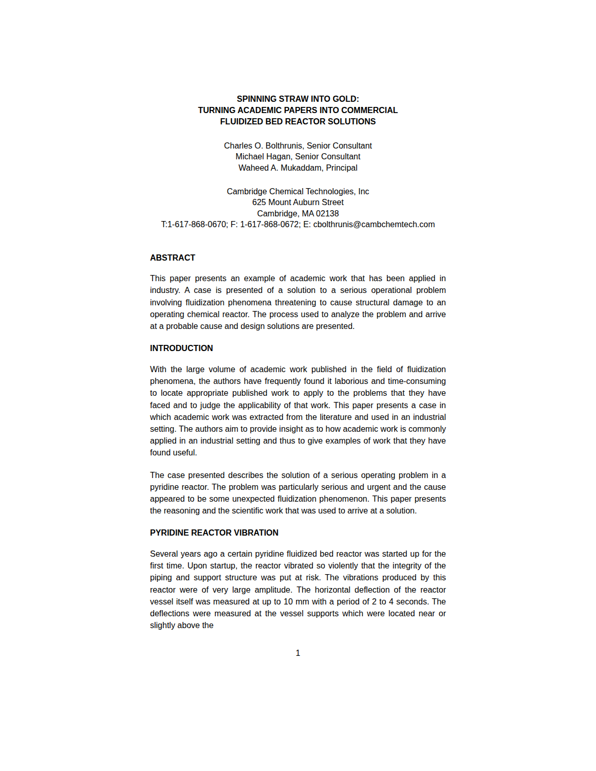Spinning Straw Into Gold:
Turning Academic Papers Into Commercial
Fluidized Bed Reactor Solutions
Charles O. Bolthrunis, Senior Consultant
Michael Hagan, Senior Consultant
Waheed A. Mukaddam, Principal
Cambridge Chemical Technologies, Inc
625 Mount Auburn Street
Cambridge, MA 02138
T:1-617-868-0670; F: 1-617-868-0672; E: cbolthrunis@cambchemtech.com
Abstract
This paper presents an example of academic work that has been applied in industry. A case is presented of a solution to a serious operational problem involving fluidization phenomena threatening to cause structural damage to an operating chemical reactor. The process used to analyze the problem and arrive at a probable cause and design solutions are presented.
Introduction
With the large volume of academic work published in the field of fluidization phenomena, the authors have frequently found it laborious and time-consuming to locate appropriate published work to apply to the problems that they have faced and to judge the applicability of that work. This paper presents a case in which academic work was extracted from the literature and used in an industrial setting. The authors aim to provide insight as to how academic work is commonly applied in an industrial setting and thus to give examples of work that they have found useful.
The case presented describes the solution of a serious operating problem in a pyridine reactor. The problem was particularly serious and urgent and the cause appeared to be some unexpected fluidization phenomenon. This paper presents the reasoning and the scientific work that was used to arrive at a solution.
Pyridine Reactor Vibration
Several years ago a certain pyridine fluidized bed reactor was started up for the first time. Upon startup, the reactor vibrated so violently that the integrity of the piping and support structure was put at risk. The vibrations produced by this reactor were of very large amplitude. The horizontal deflection of the reactor vessel itself was measured at up to 10 mm with a period of 2 to 4 seconds. The deflections were measured at the vessel supports which were located near or slightly above the
1